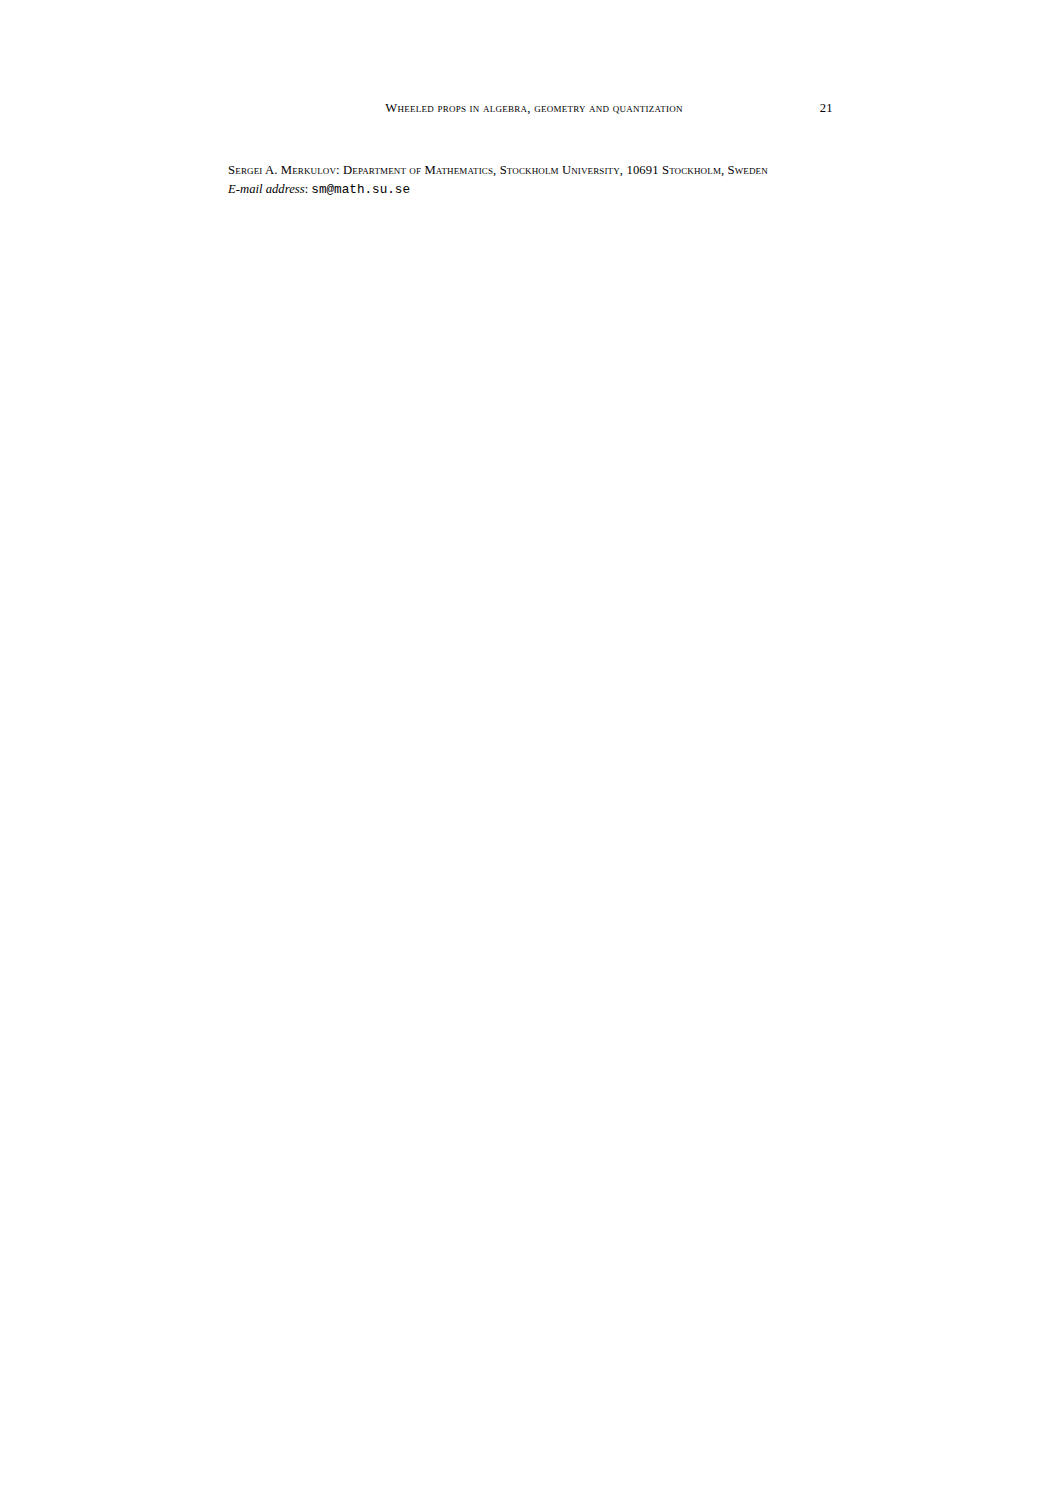Wheeled props in algebra, geometry and quantization 21
Sergei A. Merkulov: Department of Mathematics, Stockholm University, 10691 Stockholm, Sweden
E-mail address: sm@math.su.se